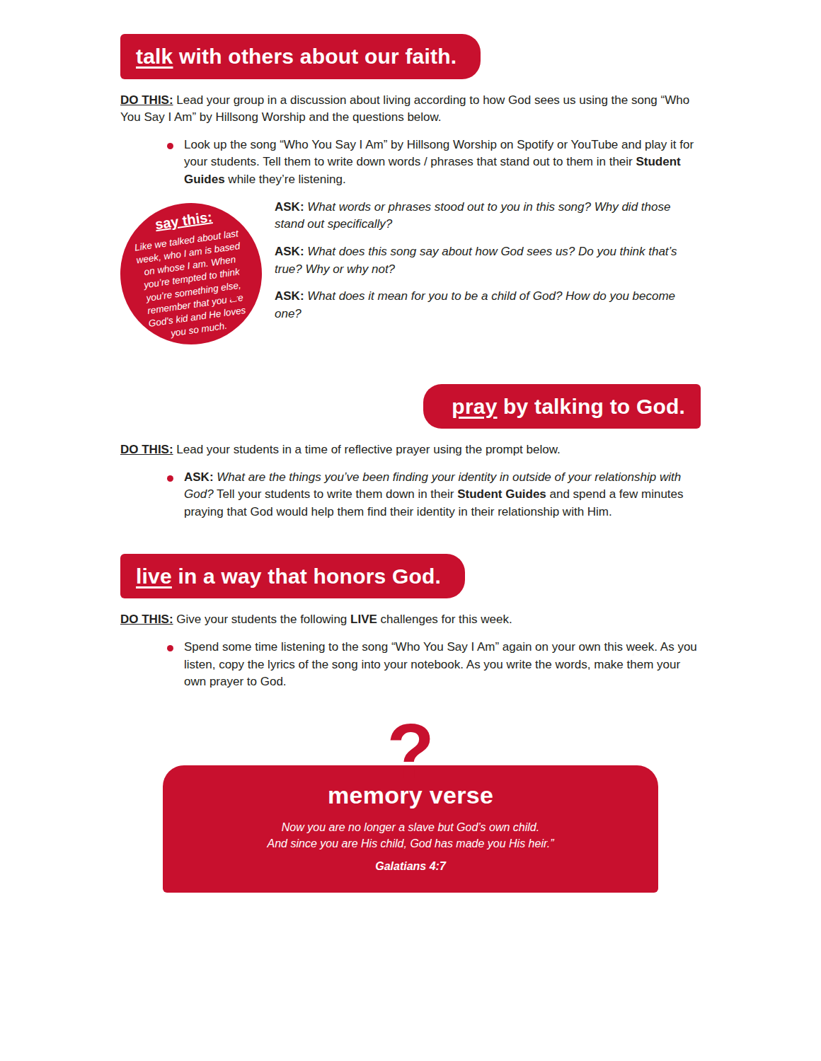talk with others about our faith.
DO THIS: Lead your group in a discussion about living according to how God sees us using the song “Who You Say I Am” by Hillsong Worship and the questions below.
Look up the song “Who You Say I Am” by Hillsong Worship on Spotify or YouTube and play it for your students. Tell them to write down words / phrases that stand out to them in their Student Guides while they’re listening.
say this: Like we talked about last week, who I am is based on whose I am. When you’re tempted to think you’re something else, remember that you are God’s kid and He loves you so much.
ASK: What words or phrases stood out to you in this song? Why did those stand out specifically?
ASK: What does this song say about how God sees us? Do you think that’s true? Why or why not?
ASK: What does it mean for you to be a child of God? How do you become one?
pray by talking to God.
DO THIS: Lead your students in a time of reflective prayer using the prompt below.
ASK: What are the things you’ve been finding your identity in outside of your relationship with God? Tell your students to write them down in their Student Guides and spend a few minutes praying that God would help them find their identity in their relationship with Him.
live in a way that honors God.
DO THIS: Give your students the following LIVE challenges for this week.
Spend some time listening to the song “Who You Say I Am” again on your own this week. As you listen, copy the lyrics of the song into your notebook. As you write the words, make them your own prayer to God.
?
memory verse
Now you are no longer a slave but God’s own child.
And since you are His child, God has made you His heir.” Galatians 4:7